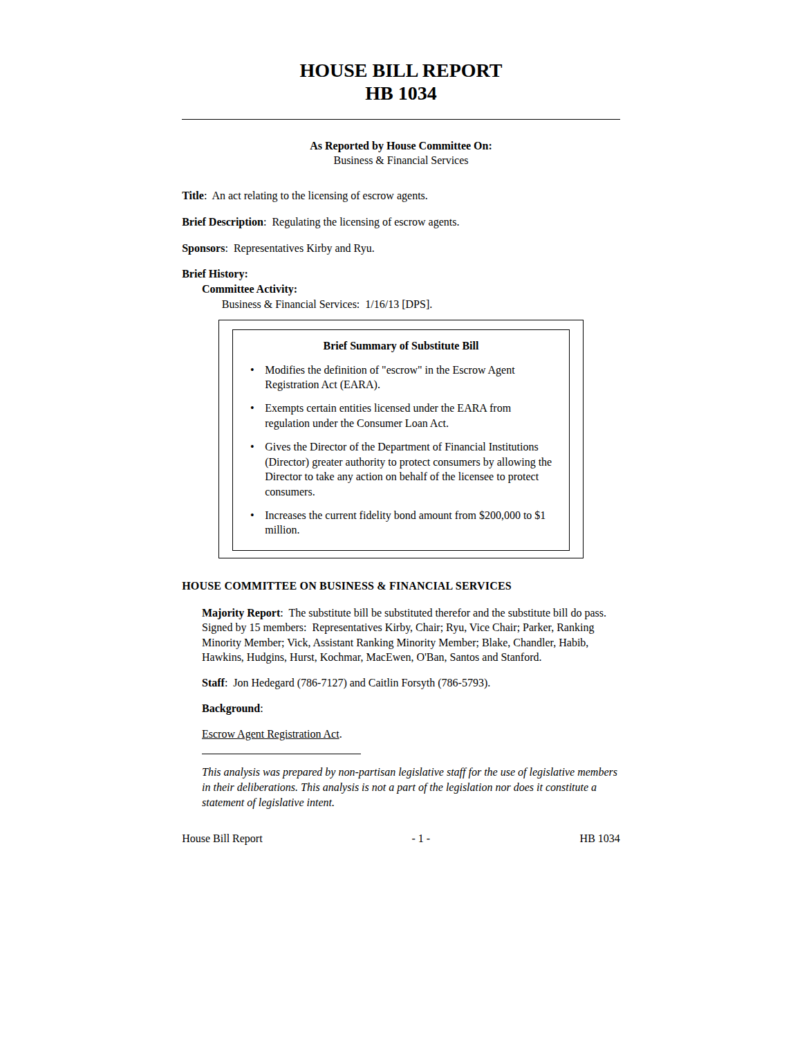HOUSE BILL REPORTHB 1034
As Reported by House Committee On: Business & Financial Services
Title: An act relating to the licensing of escrow agents.
Brief Description: Regulating the licensing of escrow agents.
Sponsors: Representatives Kirby and Ryu.
Brief History:
Committee Activity:
Business & Financial Services: 1/16/13 [DPS].
Brief Summary of Substitute Bill
Modifies the definition of "escrow" in the Escrow Agent Registration Act (EARA).
Exempts certain entities licensed under the EARA from regulation under the Consumer Loan Act.
Gives the Director of the Department of Financial Institutions (Director) greater authority to protect consumers by allowing the Director to take any action on behalf of the licensee to protect consumers.
Increases the current fidelity bond amount from $200,000 to $1 million.
HOUSE COMMITTEE ON BUSINESS & FINANCIAL SERVICES
Majority Report: The substitute bill be substituted therefor and the substitute bill do pass. Signed by 15 members: Representatives Kirby, Chair; Ryu, Vice Chair; Parker, Ranking Minority Member; Vick, Assistant Ranking Minority Member; Blake, Chandler, Habib, Hawkins, Hudgins, Hurst, Kochmar, MacEwen, O'Ban, Santos and Stanford.
Staff: Jon Hedegard (786-7127) and Caitlin Forsyth (786-5793).
Background:
Escrow Agent Registration Act.
This analysis was prepared by non-partisan legislative staff for the use of legislative members in their deliberations. This analysis is not a part of the legislation nor does it constitute a statement of legislative intent.
House Bill Report
- 1 -
HB 1034